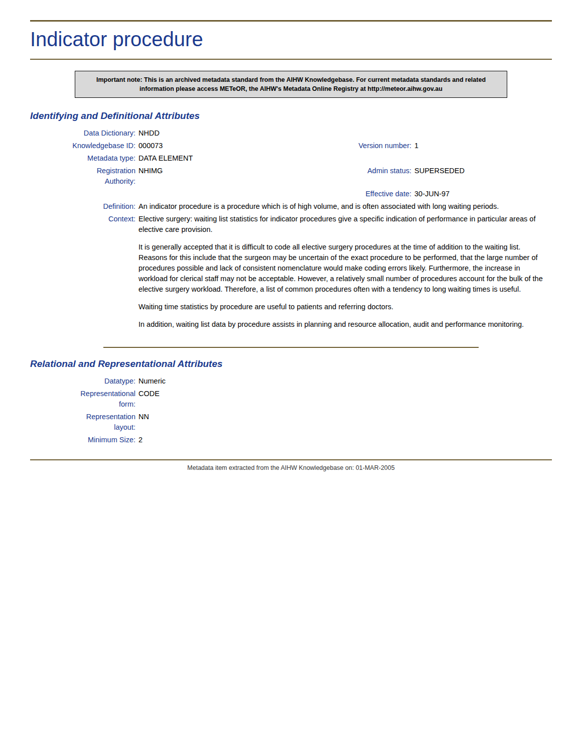Indicator procedure
Important note: This is an archived metadata standard from the AIHW Knowledgebase. For current metadata standards and related information please access METeOR, the AIHW's Metadata Online Registry at http://meteor.aihw.gov.au
Identifying and Definitional Attributes
| Data Dictionary: | NHDD | | |
| Knowledgebase ID: | 000073 | Version number: | 1 |
| Metadata type: | DATA ELEMENT | | |
| Registration Authority: | NHIMG | Admin status: | SUPERSEDED |
| | | Effective date: | 30-JUN-97 |
| Definition: | An indicator procedure is a procedure which is of high volume, and is often associated with long waiting periods. |
| Context: | Elective surgery: waiting list statistics for indicator procedures give a specific indication of performance in particular areas of elective care provision. It is generally accepted that it is difficult to code all elective surgery procedures at the time of addition to the waiting list. Reasons for this include that the surgeon may be uncertain of the exact procedure to be performed, that the large number of procedures possible and lack of consistent nomenclature would make coding errors likely. Furthermore, the increase in workload for clerical staff may not be acceptable. However, a relatively small number of procedures account for the bulk of the elective surgery workload. Therefore, a list of common procedures often with a tendency to long waiting times is useful. Waiting time statistics by procedure are useful to patients and referring doctors. In addition, waiting list data by procedure assists in planning and resource allocation, audit and performance monitoring. |
Relational and Representational Attributes
| Datatype: | Numeric |
| Representational form: | CODE |
| Representation layout: | NN |
| Minimum Size: | 2 |
Metadata item extracted from the AIHW Knowledgebase on: 01-MAR-2005